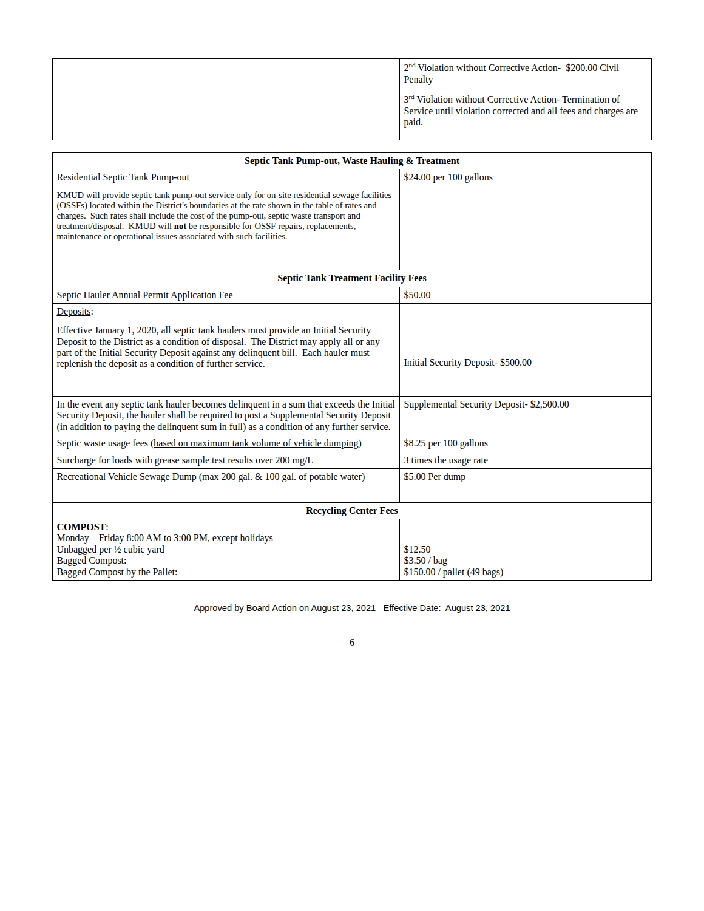| | 2 nd Violation without Corrective Action- $200.00 Civil Penalty 3 rd Violation without Corrective Action- Termination of Service until violation corrected and all fees and charges are paid. |
| Septic Tank Pump-out, Waste Hauling & Treatment |
| Residential Septic Tank Pump-out KMUD will provide septic tank pump-out service only for on-site residential sewage facilities (OSSFs) located within the District's boundaries at the rate shown in the table of rates and charges. Such rates shall include the cost of the pump-out, septic waste transport and treatment/disposal. KMUD will not be responsible for OSSF repairs, replacements, maintenance or operational issues associated with such facilities. | $24.00 per 100 gallons |
| Septic Tank Treatment Facility Fees |
| Septic Hauler Annual Permit Application Fee | $50.00 |
| Deposits : Effective January 1, 2020, all septic tank haulers must provide an Initial Security Deposit to the District as a condition of disposal. The District may apply all or any part of the Initial Security Deposit against any delinquent bill. Each hauler must replenish the deposit as a condition of further service. | Initial Security Deposit- $500.00 |
| In the event any septic tank hauler becomes delinquent in a sum that exceeds the Initial Security Deposit, the hauler shall be required to post a Supplemental Security Deposit (in addition to paying the delinquent sum in full) as a condition of any further service. | Supplemental Security Deposit- $2,500.00 |
| Septic waste usage fees ( based on maximum tank volume of vehicle dumping ) | $8.25 per 100 gallons |
| Surcharge for loads with grease sample test results over 200 mg/L | 3 times the usage rate |
| Recreational Vehicle Sewage Dump (max 200 gal. & 100 gal. of potable water) | $5.00 Per dump |
| Recycling Center Fees |
| COMPOST : Monday – Friday 8:00 AM to 3:00 PM, except holidays Unbagged per ½ cubic yard Bagged Compost: Bagged Compost by the Pallet: | $12.50 $3.50 / bag $150.00 / pallet (49 bags) |
Approved by Board Action on August 23, 2021– Effective Date: August 23, 2021
6